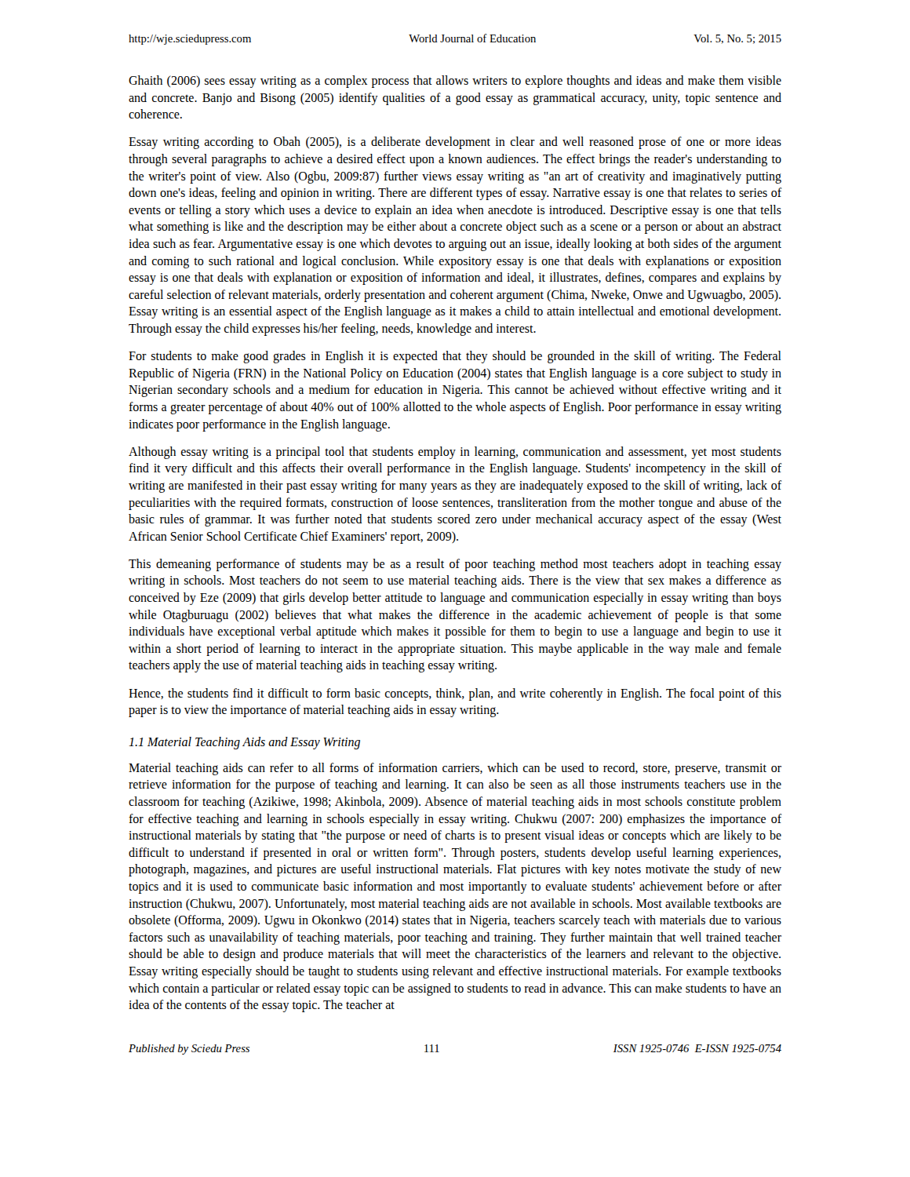http://wje.sciedupress.com World Journal of Education Vol. 5, No. 5; 2015
Ghaith (2006) sees essay writing as a complex process that allows writers to explore thoughts and ideas and make them visible and concrete. Banjo and Bisong (2005) identify qualities of a good essay as grammatical accuracy, unity, topic sentence and coherence.
Essay writing according to Obah (2005), is a deliberate development in clear and well reasoned prose of one or more ideas through several paragraphs to achieve a desired effect upon a known audiences. The effect brings the reader's understanding to the writer's point of view. Also (Ogbu, 2009:87) further views essay writing as "an art of creativity and imaginatively putting down one's ideas, feeling and opinion in writing. There are different types of essay. Narrative essay is one that relates to series of events or telling a story which uses a device to explain an idea when anecdote is introduced. Descriptive essay is one that tells what something is like and the description may be either about a concrete object such as a scene or a person or about an abstract idea such as fear. Argumentative essay is one which devotes to arguing out an issue, ideally looking at both sides of the argument and coming to such rational and logical conclusion. While expository essay is one that deals with explanations or exposition essay is one that deals with explanation or exposition of information and ideal, it illustrates, defines, compares and explains by careful selection of relevant materials, orderly presentation and coherent argument (Chima, Nweke, Onwe and Ugwuagbo, 2005). Essay writing is an essential aspect of the English language as it makes a child to attain intellectual and emotional development. Through essay the child expresses his/her feeling, needs, knowledge and interest.
For students to make good grades in English it is expected that they should be grounded in the skill of writing. The Federal Republic of Nigeria (FRN) in the National Policy on Education (2004) states that English language is a core subject to study in Nigerian secondary schools and a medium for education in Nigeria. This cannot be achieved without effective writing and it forms a greater percentage of about 40% out of 100% allotted to the whole aspects of English. Poor performance in essay writing indicates poor performance in the English language.
Although essay writing is a principal tool that students employ in learning, communication and assessment, yet most students find it very difficult and this affects their overall performance in the English language. Students' incompetency in the skill of writing are manifested in their past essay writing for many years as they are inadequately exposed to the skill of writing, lack of peculiarities with the required formats, construction of loose sentences, transliteration from the mother tongue and abuse of the basic rules of grammar. It was further noted that students scored zero under mechanical accuracy aspect of the essay (West African Senior School Certificate Chief Examiners' report, 2009).
This demeaning performance of students may be as a result of poor teaching method most teachers adopt in teaching essay writing in schools. Most teachers do not seem to use material teaching aids. There is the view that sex makes a difference as conceived by Eze (2009) that girls develop better attitude to language and communication especially in essay writing than boys while Otagburuagu (2002) believes that what makes the difference in the academic achievement of people is that some individuals have exceptional verbal aptitude which makes it possible for them to begin to use a language and begin to use it within a short period of learning to interact in the appropriate situation. This maybe applicable in the way male and female teachers apply the use of material teaching aids in teaching essay writing.
Hence, the students find it difficult to form basic concepts, think, plan, and write coherently in English. The focal point of this paper is to view the importance of material teaching aids in essay writing.
1.1 Material Teaching Aids and Essay Writing
Material teaching aids can refer to all forms of information carriers, which can be used to record, store, preserve, transmit or retrieve information for the purpose of teaching and learning. It can also be seen as all those instruments teachers use in the classroom for teaching (Azikiwe, 1998; Akinbola, 2009). Absence of material teaching aids in most schools constitute problem for effective teaching and learning in schools especially in essay writing. Chukwu (2007: 200) emphasizes the importance of instructional materials by stating that "the purpose or need of charts is to present visual ideas or concepts which are likely to be difficult to understand if presented in oral or written form". Through posters, students develop useful learning experiences, photograph, magazines, and pictures are useful instructional materials. Flat pictures with key notes motivate the study of new topics and it is used to communicate basic information and most importantly to evaluate students' achievement before or after instruction (Chukwu, 2007). Unfortunately, most material teaching aids are not available in schools. Most available textbooks are obsolete (Offorma, 2009). Ugwu in Okonkwo (2014) states that in Nigeria, teachers scarcely teach with materials due to various factors such as unavailability of teaching materials, poor teaching and training. They further maintain that well trained teacher should be able to design and produce materials that will meet the characteristics of the learners and relevant to the objective. Essay writing especially should be taught to students using relevant and effective instructional materials. For example textbooks which contain a particular or related essay topic can be assigned to students to read in advance. This can make students to have an idea of the contents of the essay topic. The teacher at
Published by Sciedu Press 111 ISSN 1925-0746 E-ISSN 1925-0754